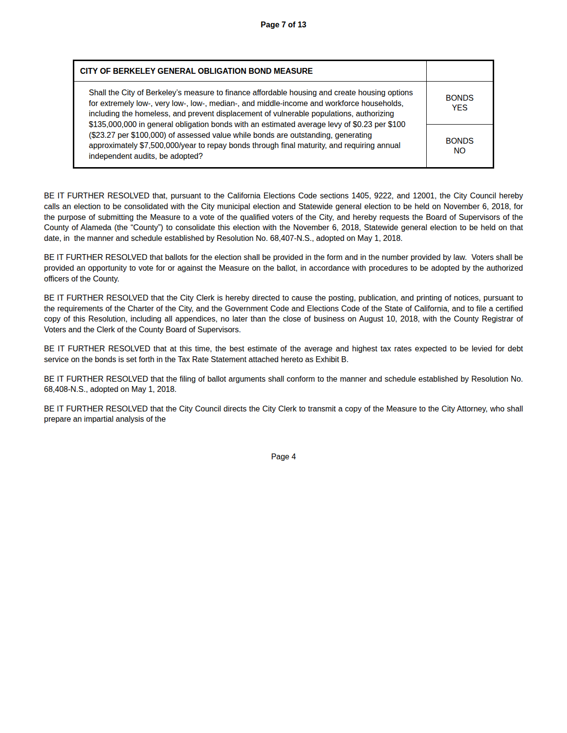Page 7 of 13
| CITY OF BERKELEY GENERAL OBLIGATION BOND MEASURE | |
| Shall the City of Berkeley’s measure to finance affordable housing and create housing options for extremely low-, very low-, low-, median-, and middle-income and workforce households, including the homeless, and prevent displacement of vulnerable populations, authorizing $135,000,000 in general obligation bonds with an estimated average levy of $0.23 per $100 ($23.27 per $100,000) of assessed value while bonds are outstanding, generating approximately $7,500,000/year to repay bonds through final maturity, and requiring annual independent audits, be adopted? | BONDS YES |
| BONDS NO |
BE IT FURTHER RESOLVED that, pursuant to the California Elections Code sections 1405, 9222, and 12001, the City Council hereby calls an election to be consolidated with the City municipal election and Statewide general election to be held on November 6, 2018, for the purpose of submitting the Measure to a vote of the qualified voters of the City, and hereby requests the Board of Supervisors of the County of Alameda (the “County”) to consolidate this election with the November 6, 2018, Statewide general election to be held on that date, in the manner and schedule established by Resolution No. 68,407-N.S., adopted on May 1, 2018.
BE IT FURTHER RESOLVED that ballots for the election shall be provided in the form and in the number provided by law. Voters shall be provided an opportunity to vote for or against the Measure on the ballot, in accordance with procedures to be adopted by the authorized officers of the County.
BE IT FURTHER RESOLVED that the City Clerk is hereby directed to cause the posting, publication, and printing of notices, pursuant to the requirements of the Charter of the City, and the Government Code and Elections Code of the State of California, and to file a certified copy of this Resolution, including all appendices, no later than the close of business on August 10, 2018, with the County Registrar of Voters and the Clerk of the County Board of Supervisors.
BE IT FURTHER RESOLVED that at this time, the best estimate of the average and highest tax rates expected to be levied for debt service on the bonds is set forth in the Tax Rate Statement attached hereto as Exhibit B.
BE IT FURTHER RESOLVED that the filing of ballot arguments shall conform to the manner and schedule established by Resolution No. 68,408-N.S., adopted on May 1, 2018.
BE IT FURTHER RESOLVED that the City Council directs the City Clerk to transmit a copy of the Measure to the City Attorney, who shall prepare an impartial analysis of the
Page 4